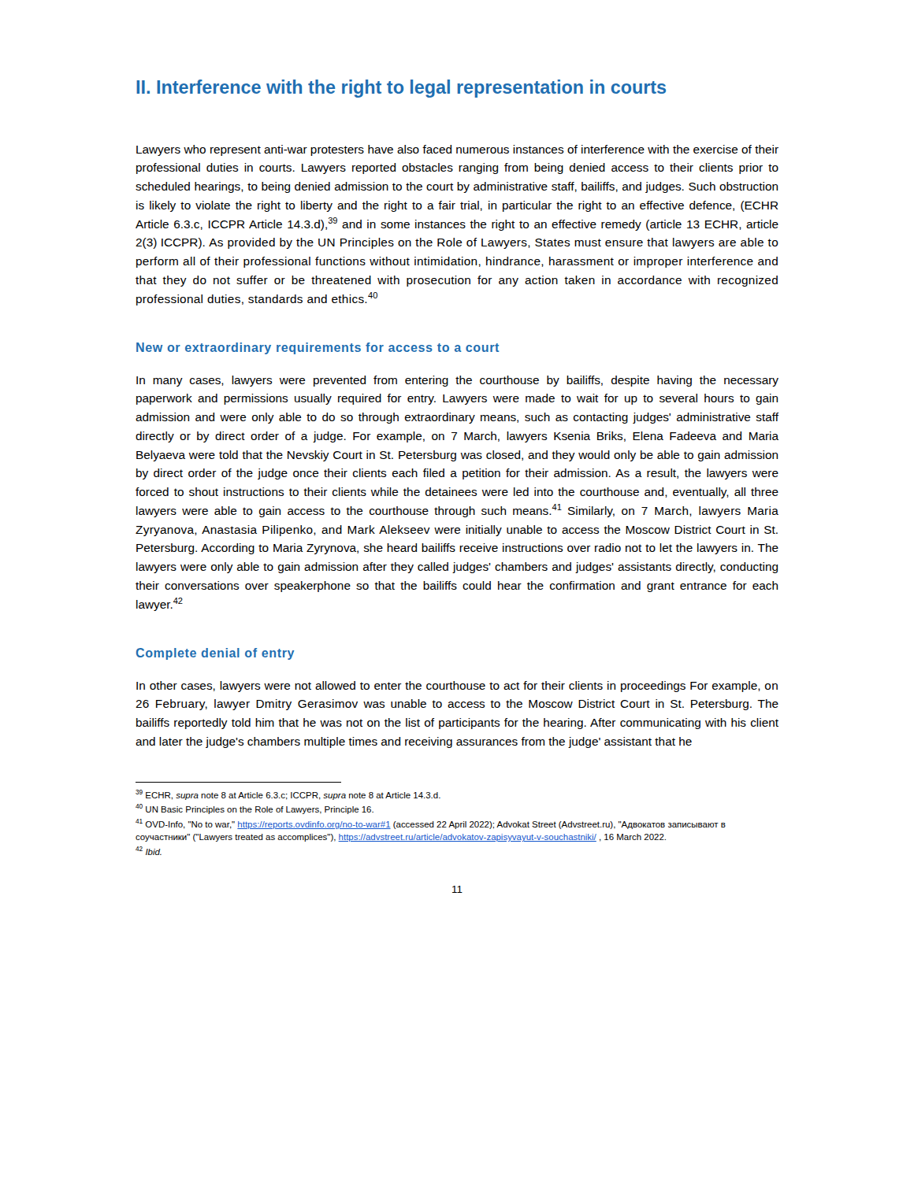II. Interference with the right to legal representation in courts
Lawyers who represent anti-war protesters have also faced numerous instances of interference with the exercise of their professional duties in courts. Lawyers reported obstacles ranging from being denied access to their clients prior to scheduled hearings, to being denied admission to the court by administrative staff, bailiffs, and judges. Such obstruction is likely to violate the right to liberty and the right to a fair trial, in particular the right to an effective defence, (ECHR Article 6.3.c, ICCPR Article 14.3.d),39 and in some instances the right to an effective remedy (article 13 ECHR, article 2(3) ICCPR). As provided by the UN Principles on the Role of Lawyers, States must ensure that lawyers are able to perform all of their professional functions without intimidation, hindrance, harassment or improper interference and that they do not suffer or be threatened with prosecution for any action taken in accordance with recognized professional duties, standards and ethics.40
New or extraordinary requirements for access to a court
In many cases, lawyers were prevented from entering the courthouse by bailiffs, despite having the necessary paperwork and permissions usually required for entry. Lawyers were made to wait for up to several hours to gain admission and were only able to do so through extraordinary means, such as contacting judges' administrative staff directly or by direct order of a judge. For example, on 7 March, lawyers Ksenia Briks, Elena Fadeeva and Maria Belyaeva were told that the Nevskiy Court in St. Petersburg was closed, and they would only be able to gain admission by direct order of the judge once their clients each filed a petition for their admission. As a result, the lawyers were forced to shout instructions to their clients while the detainees were led into the courthouse and, eventually, all three lawyers were able to gain access to the courthouse through such means.41 Similarly, on 7 March, lawyers Maria Zyryanova, Anastasia Pilipenko, and Mark Alekseev were initially unable to access the Moscow District Court in St. Petersburg. According to Maria Zyrynova, she heard bailiffs receive instructions over radio not to let the lawyers in. The lawyers were only able to gain admission after they called judges' chambers and judges' assistants directly, conducting their conversations over speakerphone so that the bailiffs could hear the confirmation and grant entrance for each lawyer.42
Complete denial of entry
In other cases, lawyers were not allowed to enter the courthouse to act for their clients in proceedings For example, on 26 February, lawyer Dmitry Gerasimov was unable to access to the Moscow District Court in St. Petersburg. The bailiffs reportedly told him that he was not on the list of participants for the hearing. After communicating with his client and later the judge's chambers multiple times and receiving assurances from the judge' assistant that he
39 ECHR, supra note 8 at Article 6.3.c; ICCPR, supra note 8 at Article 14.3.d.
40 UN Basic Principles on the Role of Lawyers, Principle 16.
41 OVD-Info, "No to war," https://reports.ovdinfo.org/no-to-war#1 (accessed 22 April 2022); Advokat Street (Advstreet.ru), "Адвокатов записывают в соучастники" ("Lawyers treated as accomplices"), https://advstreet.ru/article/advokatov-zapisyvayut-v-souchastniki/ , 16 March 2022.
42 Ibid.
11